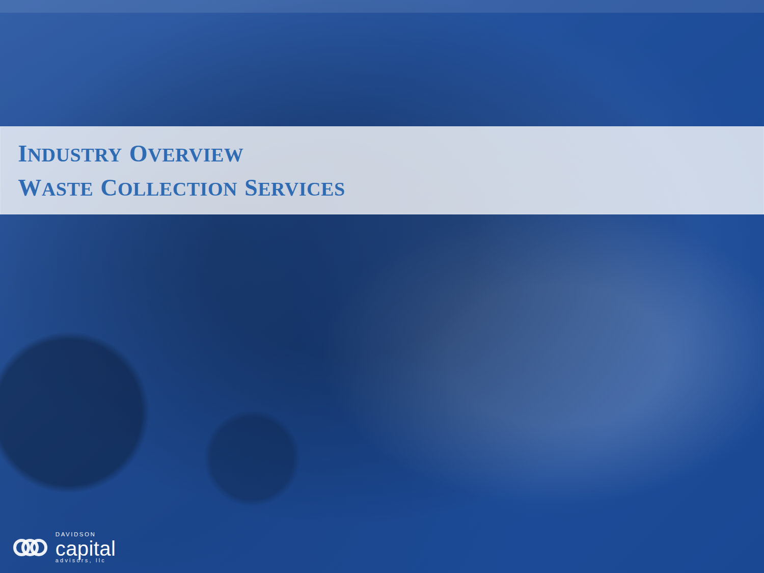Industry Overview Waste Collection Services
Davidson capital advisors, llc